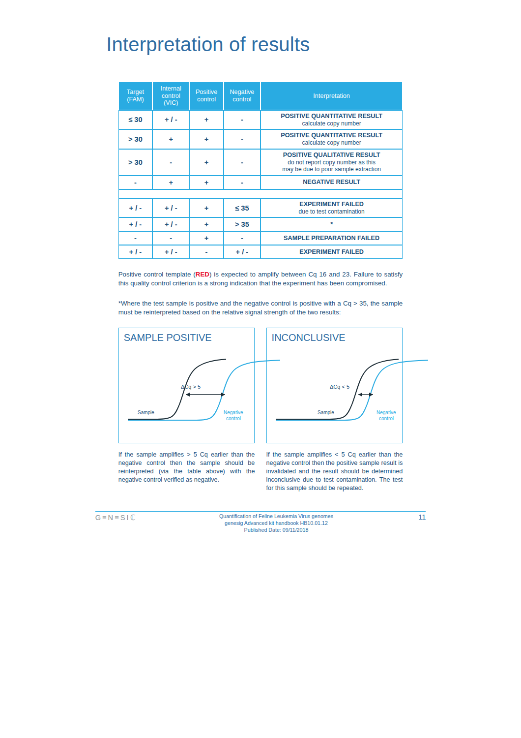Interpretation of results
| Target (FAM) | Internal control (VIC) | Positive control | Negative control | Interpretation |
| --- | --- | --- | --- | --- |
| ≤ 30 | + / - | + | - | POSITIVE QUANTITATIVE RESULT calculate copy number |
| > 30 | + | + | - | POSITIVE QUANTITATIVE RESULT calculate copy number |
| > 30 | - | + | - | POSITIVE QUALITATIVE RESULT do not report copy number as this may be due to poor sample extraction |
| - | + | + | - | NEGATIVE RESULT |
| + / - | + / - | + | ≤ 35 | EXPERIMENT FAILED due to test contamination |
| + / - | + / - | + | > 35 | * |
| - | - | + | - | SAMPLE PREPARATION FAILED |
| + / - | + / - | - | + / - | EXPERIMENT FAILED |
Positive control template (RED) is expected to amplify between Cq 16 and 23. Failure to satisfy this quality control criterion is a strong indication that the experiment has been compromised.
*Where the test sample is positive and the negative control is positive with a Cq > 35, the sample must be reinterpreted based on the relative signal strength of the two results:
SAMPLE POSITIVE
ΔCq > 5 Sample Negative control
INCONCLUSIVE
ΔCq < 5 Sample Negative control
If the sample amplifies > 5 Cq earlier than the negative control then the sample should be reinterpreted (via the table above) with the negative control verified as negative.
If the sample amplifies < 5 Cq earlier than the negative control then the positive sample result is invalidated and the result should be determined inconclusive due to test contamination. The test for this sample should be repeated.
G≡N≡SIℂ
Quantification of Feline Leukemia Virus genomes
genesig Advanced kit handbook HB10.01.12
Published Date: 09/11/2018
11